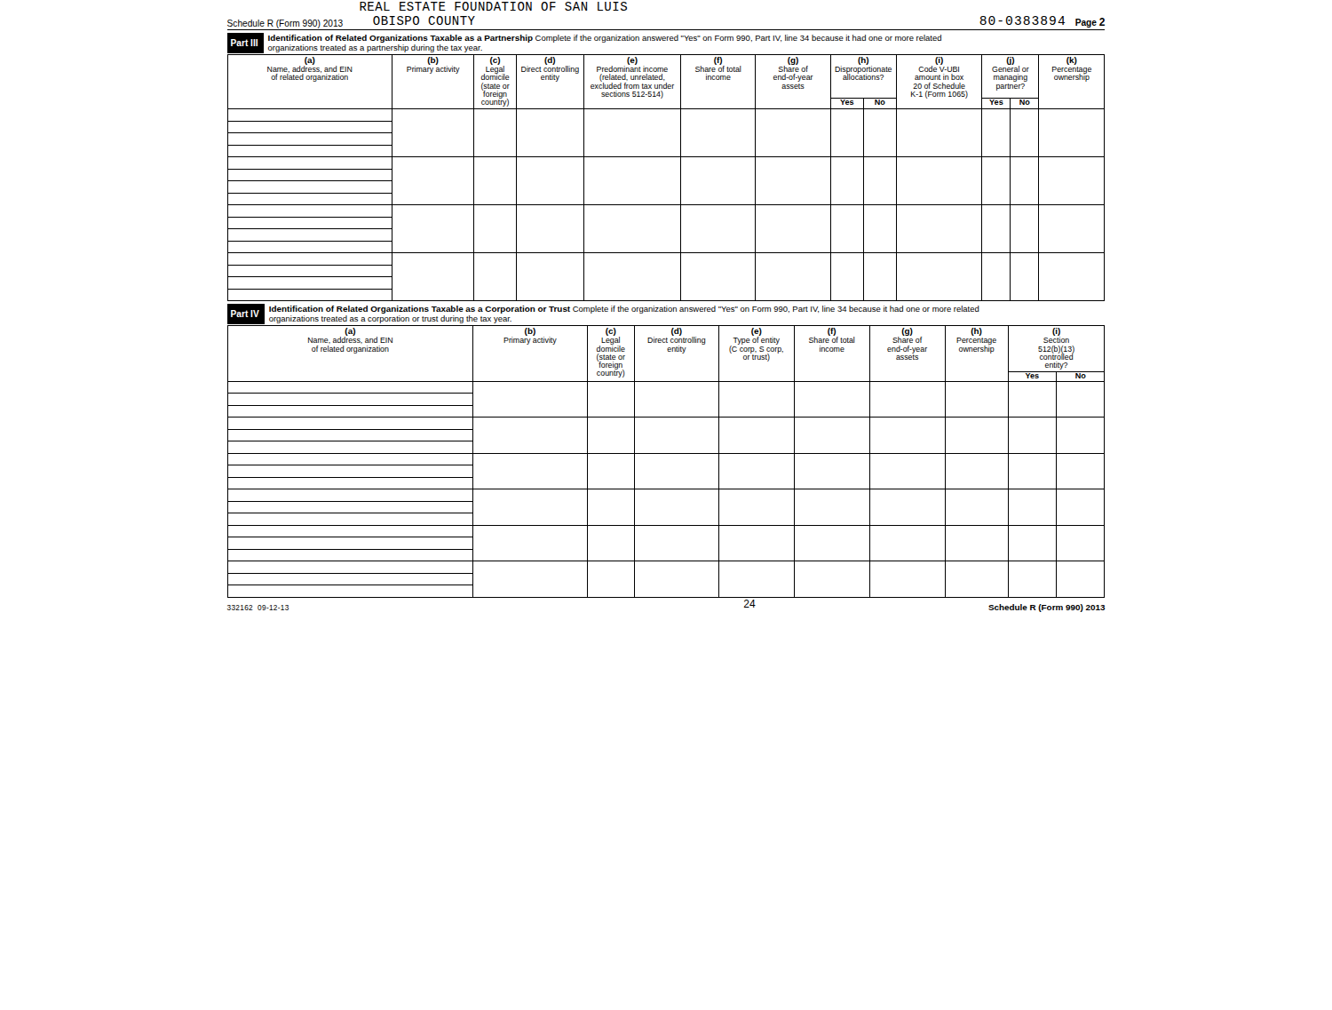REAL ESTATE FOUNDATION OF SAN LUIS
Schedule R (Form 990) 2013
OBISPO COUNTY
80-0383894
Page 2
Part III
Identification of Related Organizations Taxable as a Partnership Complete if the organization answered "Yes" on Form 990, Part IV, line 34 because it had one or more related
organizations treated as a partnership during the tax year.
| (a) Name, address, and EIN of related organization | (b) Primary activity | (c) Legal domicile (state or foreign country) | (d) Direct controlling entity | (e) Predominant income (related, unrelated, excluded from tax under sections 512-514) | (f) Share of total income | (g) Share of end-of-year assets | (h) Disproportionate allocations? | (i) Code V-UBI amount in box 20 of Schedule K-1 (Form 1065) | (j) General or managing partner? | (k) Percentage ownership |
| --- | --- | --- | --- | --- | --- | --- | --- | --- | --- | --- |
| Yes | No | Yes | No |
Part IV
Identification of Related Organizations Taxable as a Corporation or Trust Complete if the organization answered "Yes" on Form 990, Part IV, line 34 because it had one or more related
organizations treated as a corporation or trust during the tax year.
| (a) Name, address, and EIN of related organization | (b) Primary activity | (c) Legal domicile (state or foreign country) | (d) Direct controlling entity | (e) Type of entity (C corp, S corp, or trust) | (f) Share of total income | (g) Share of end-of-year assets | (h) Percentage ownership | (i) Section 512(b)(13) controlled entity? |
| --- | --- | --- | --- | --- | --- | --- | --- | --- |
| Yes | No |
332162 09-12-13
24
Schedule R (Form 990) 2013